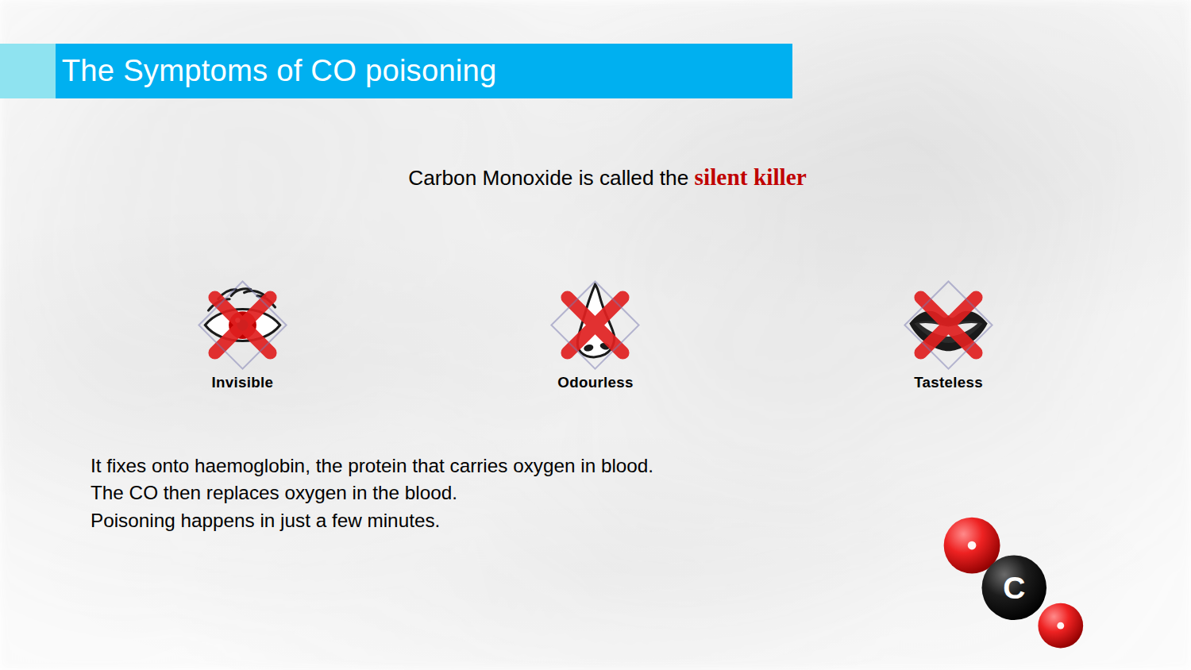The Symptoms of CO poisoning
Carbon Monoxide is called the silent killer
Invisible
Odourless
Tasteless
It fixes onto haemoglobin, the protein that carries oxygen in blood.
The CO then replaces oxygen in the blood.
Poisoning happens in just a few minutes.
C